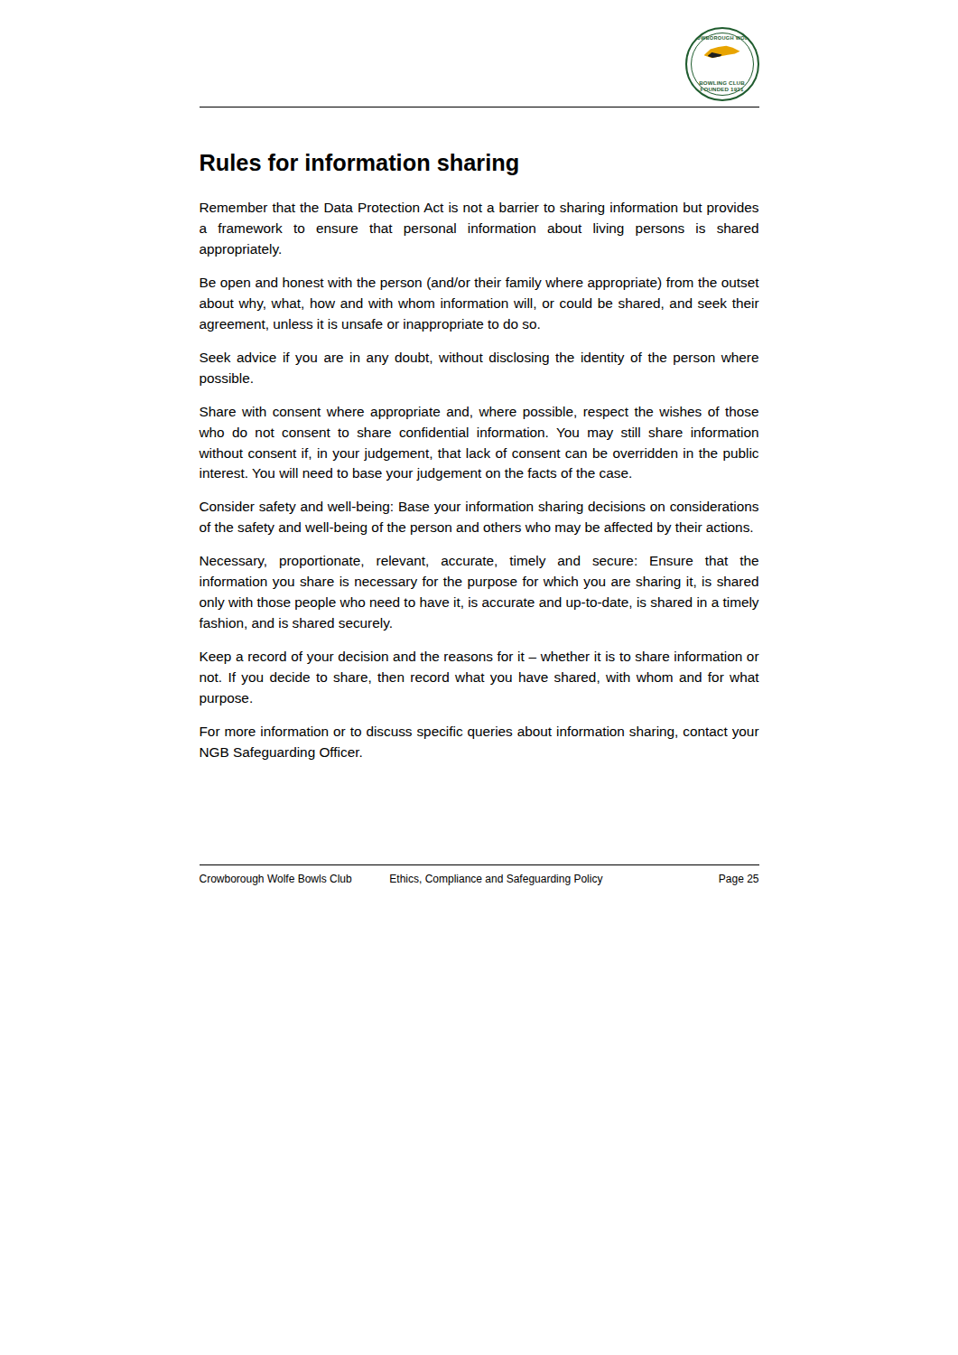Crowborough Wolfe
Bowling Club
Founded 1921
Rules for information sharing
Remember that the Data Protection Act is not a barrier to sharing information but provides a framework to ensure that personal information about living persons is shared appropriately.
Be open and honest with the person (and/or their family where appropriate) from the outset about why, what, how and with whom information will, or could be shared, and seek their agreement, unless it is unsafe or inappropriate to do so.
Seek advice if you are in any doubt, without disclosing the identity of the person where possible.
Share with consent where appropriate and, where possible, respect the wishes of those who do not consent to share confidential information. You may still share information without consent if, in your judgement, that lack of consent can be overridden in the public interest. You will need to base your judgement on the facts of the case.
Consider safety and well-being: Base your information sharing decisions on considerations of the safety and well-being of the person and others who may be affected by their actions.
Necessary, proportionate, relevant, accurate, timely and secure: Ensure that the information you share is necessary for the purpose for which you are sharing it, is shared only with those people who need to have it, is accurate and up-to-date, is shared in a timely fashion, and is shared securely.
Keep a record of your decision and the reasons for it – whether it is to share information or not. If you decide to share, then record what you have shared, with whom and for what purpose.
For more information or to discuss specific queries about information sharing, contact your NGB Safeguarding Officer.
Crowborough Wolfe Bowls Club
Ethics, Compliance and Safeguarding Policy
Page 25